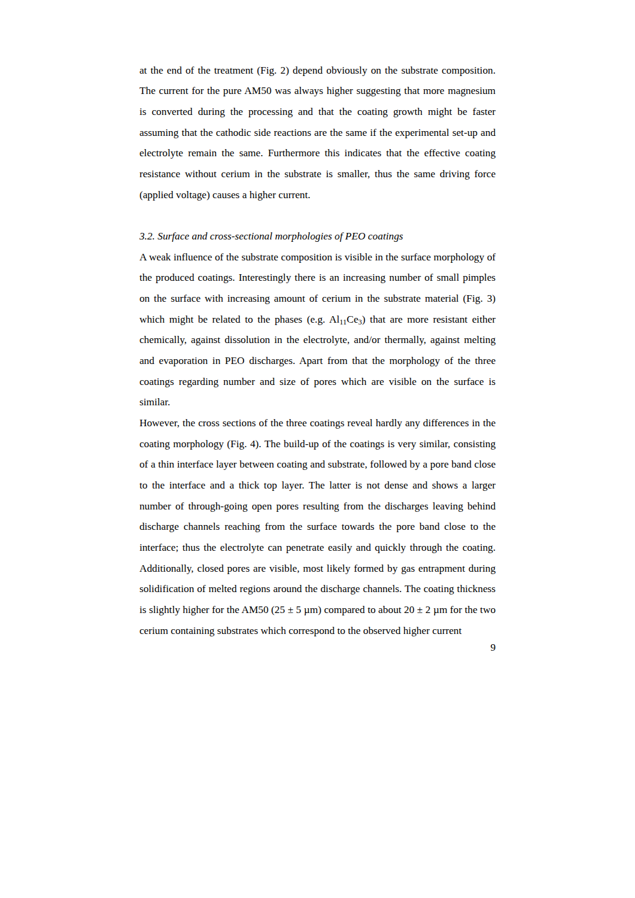at the end of the treatment (Fig. 2) depend obviously on the substrate composition. The current for the pure AM50 was always higher suggesting that more magnesium is converted during the processing and that the coating growth might be faster assuming that the cathodic side reactions are the same if the experimental set-up and electrolyte remain the same. Furthermore this indicates that the effective coating resistance without cerium in the substrate is smaller, thus the same driving force (applied voltage) causes a higher current.
3.2. Surface and cross-sectional morphologies of PEO coatings
A weak influence of the substrate composition is visible in the surface morphology of the produced coatings. Interestingly there is an increasing number of small pimples on the surface with increasing amount of cerium in the substrate material (Fig. 3) which might be related to the phases (e.g. Al11Ce3) that are more resistant either chemically, against dissolution in the electrolyte, and/or thermally, against melting and evaporation in PEO discharges. Apart from that the morphology of the three coatings regarding number and size of pores which are visible on the surface is similar.
However, the cross sections of the three coatings reveal hardly any differences in the coating morphology (Fig. 4). The build-up of the coatings is very similar, consisting of a thin interface layer between coating and substrate, followed by a pore band close to the interface and a thick top layer. The latter is not dense and shows a larger number of through-going open pores resulting from the discharges leaving behind discharge channels reaching from the surface towards the pore band close to the interface; thus the electrolyte can penetrate easily and quickly through the coating. Additionally, closed pores are visible, most likely formed by gas entrapment during solidification of melted regions around the discharge channels. The coating thickness is slightly higher for the AM50 (25 ± 5 µm) compared to about 20 ± 2 µm for the two cerium containing substrates which correspond to the observed higher current
9